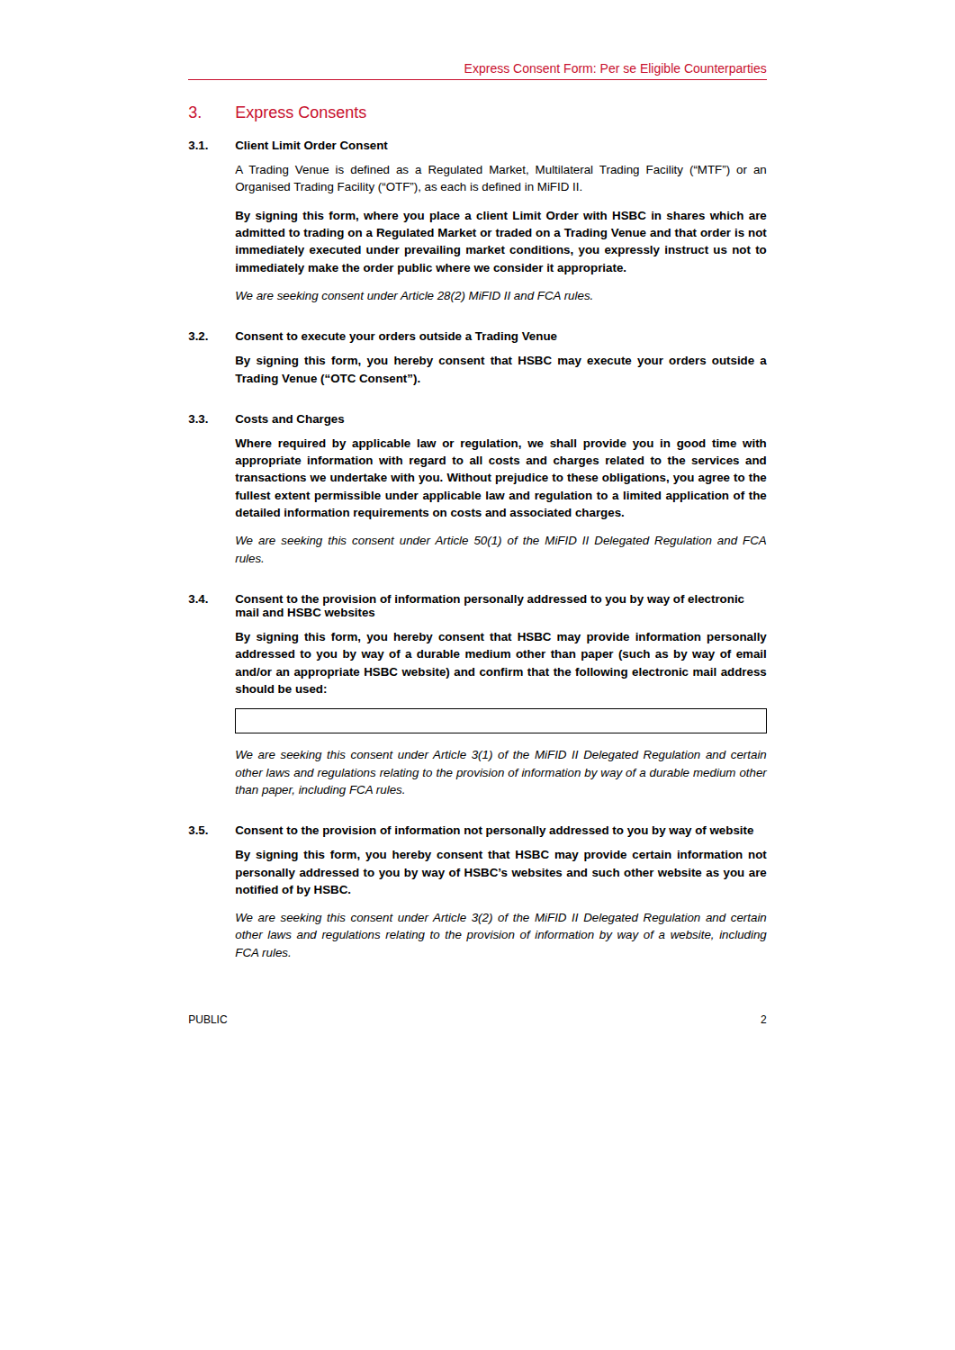Express Consent Form: Per se Eligible Counterparties
3. Express Consents
3.1. Client Limit Order Consent
A Trading Venue is defined as a Regulated Market, Multilateral Trading Facility (“MTF”) or an Organised Trading Facility (“OTF”), as each is defined in MiFID II.
By signing this form, where you place a client Limit Order with HSBC in shares which are admitted to trading on a Regulated Market or traded on a Trading Venue and that order is not immediately executed under prevailing market conditions, you expressly instruct us not to immediately make the order public where we consider it appropriate.
We are seeking consent under Article 28(2) MiFID II and FCA rules.
3.2. Consent to execute your orders outside a Trading Venue
By signing this form, you hereby consent that HSBC may execute your orders outside a Trading Venue (“OTC Consent”).
3.3. Costs and Charges
Where required by applicable law or regulation, we shall provide you in good time with appropriate information with regard to all costs and charges related to the services and transactions we undertake with you. Without prejudice to these obligations, you agree to the fullest extent permissible under applicable law and regulation to a limited application of the detailed information requirements on costs and associated charges.
We are seeking this consent under Article 50(1) of the MiFID II Delegated Regulation and FCA rules.
3.4. Consent to the provision of information personally addressed to you by way of electronic mail and HSBC websites
By signing this form, you hereby consent that HSBC may provide information personally addressed to you by way of a durable medium other than paper (such as by way of email and/or an appropriate HSBC website) and confirm that the following electronic mail address should be used:
We are seeking this consent under Article 3(1) of the MiFID II Delegated Regulation and certain other laws and regulations relating to the provision of information by way of a durable medium other than paper, including FCA rules.
3.5. Consent to the provision of information not personally addressed to you by way of website
By signing this form, you hereby consent that HSBC may provide certain information not personally addressed to you by way of HSBC’s websites and such other website as you are notified of by HSBC.
We are seeking this consent under Article 3(2) of the MiFID II Delegated Regulation and certain other laws and regulations relating to the provision of information by way of a website, including FCA rules.
PUBLIC 2